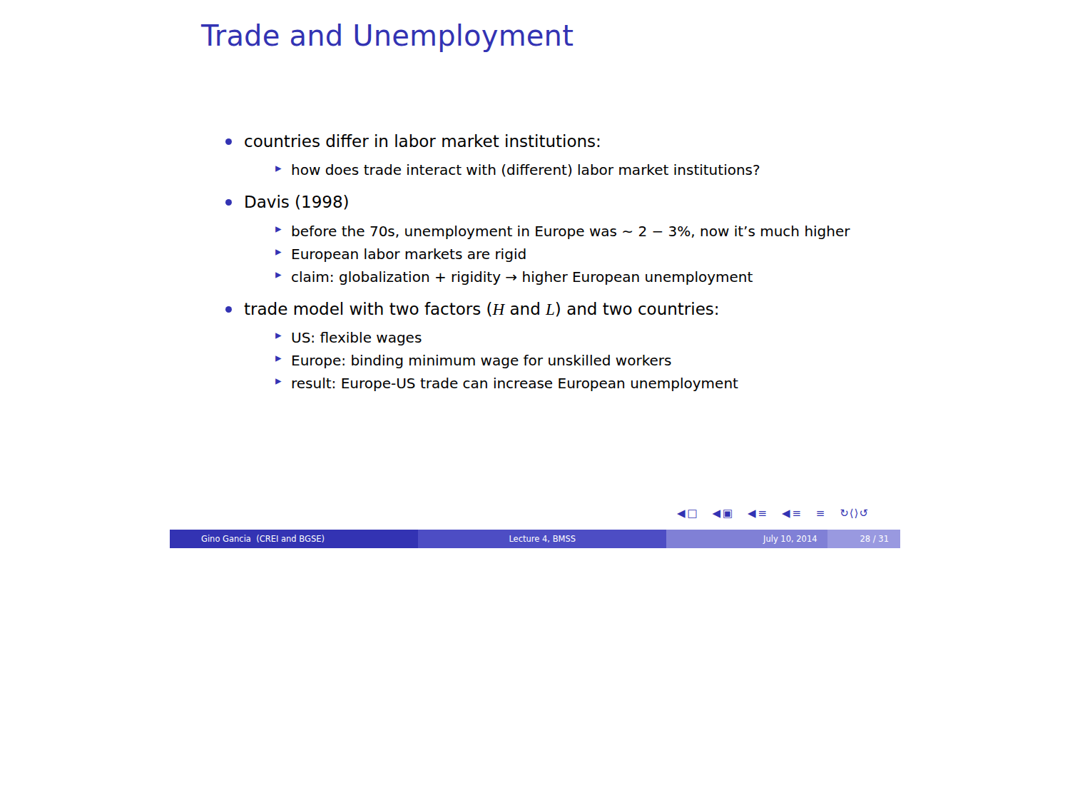Trade and Unemployment
countries differ in labor market institutions:
how does trade interact with (different) labor market institutions?
Davis (1998)
before the 70s, unemployment in Europe was ∼ 2 − 3%, now it’s much higher
European labor markets are rigid
claim: globalization + rigidity → higher European unemployment
trade model with two factors (H and L) and two countries:
US: flexible wages
Europe: binding minimum wage for unskilled workers
result: Europe-US trade can increase European unemployment
◀□ ◀▣ ◀≡ ◀≡ ≡ ↻⟨⟩↺
Gino Gancia (CREI and BGSE)
Lecture 4, BMSS
July 10, 2014
28 / 31